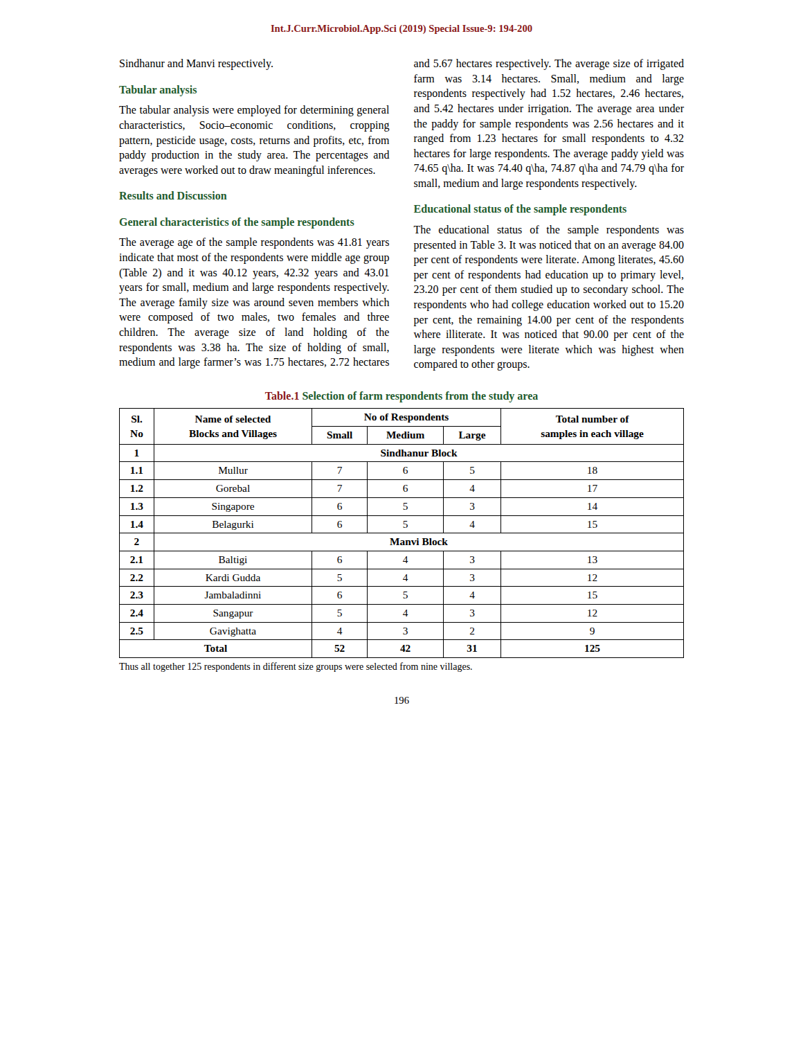Int.J.Curr.Microbiol.App.Sci (2019) Special Issue-9: 194-200
Sindhanur and Manvi respectively.
Tabular analysis
The tabular analysis were employed for determining general characteristics, Socio–economic conditions, cropping pattern, pesticide usage, costs, returns and profits, etc, from paddy production in the study area. The percentages and averages were worked out to draw meaningful inferences.
Results and Discussion
General characteristics of the sample respondents
The average age of the sample respondents was 41.81 years indicate that most of the respondents were middle age group (Table 2) and it was 40.12 years, 42.32 years and 43.01 years for small, medium and large respondents respectively. The average family size was around seven members which were composed of two males, two females and three children. The average size of land holding of the respondents was 3.38 ha. The size of holding of small, medium and large farmer’s was 1.75 hectares, 2.72 hectares and 5.67 hectares respectively. The average size of irrigated farm was 3.14 hectares. Small, medium and large respondents respectively had 1.52 hectares, 2.46 hectares, and 5.42 hectares under irrigation. The average area under the paddy for sample respondents was 2.56 hectares and it ranged from 1.23 hectares for small respondents to 4.32 hectares for large respondents. The average paddy yield was 74.65 q\ha. It was 74.40 q\ha, 74.87 q\ha and 74.79 q\ha for small, medium and large respondents respectively.
Educational status of the sample respondents
The educational status of the sample respondents was presented in Table 3. It was noticed that on an average 84.00 per cent of respondents were literate. Among literates, 45.60 per cent of respondents had education up to primary level, 23.20 per cent of them studied up to secondary school. The respondents who had college education worked out to 15.20 per cent, the remaining 14.00 per cent of the respondents where illiterate. It was noticed that 90.00 per cent of the large respondents were literate which was highest when compared to other groups.
Table.1 Selection of farm respondents from the study area
| Sl. No | Name of selected Blocks and Villages | No of Respondents | Total number of samples in each village |
| --- | --- | --- | --- |
| Small | Medium | Large |
| 1 | Sindhanur Block |
| 1.1 | Mullur | 7 | 6 | 5 | 18 |
| 1.2 | Gorebal | 7 | 6 | 4 | 17 |
| 1.3 | Singapore | 6 | 5 | 3 | 14 |
| 1.4 | Belagurki | 6 | 5 | 4 | 15 |
| 2 | Manvi Block |
| 2.1 | Baltigi | 6 | 4 | 3 | 13 |
| 2.2 | Kardi Gudda | 5 | 4 | 3 | 12 |
| 2.3 | Jambaladinni | 6 | 5 | 4 | 15 |
| 2.4 | Sangapur | 5 | 4 | 3 | 12 |
| 2.5 | Gavighatta | 4 | 3 | 2 | 9 |
| Total | 52 | 42 | 31 | 125 |
Thus all together 125 respondents in different size groups were selected from nine villages.
196